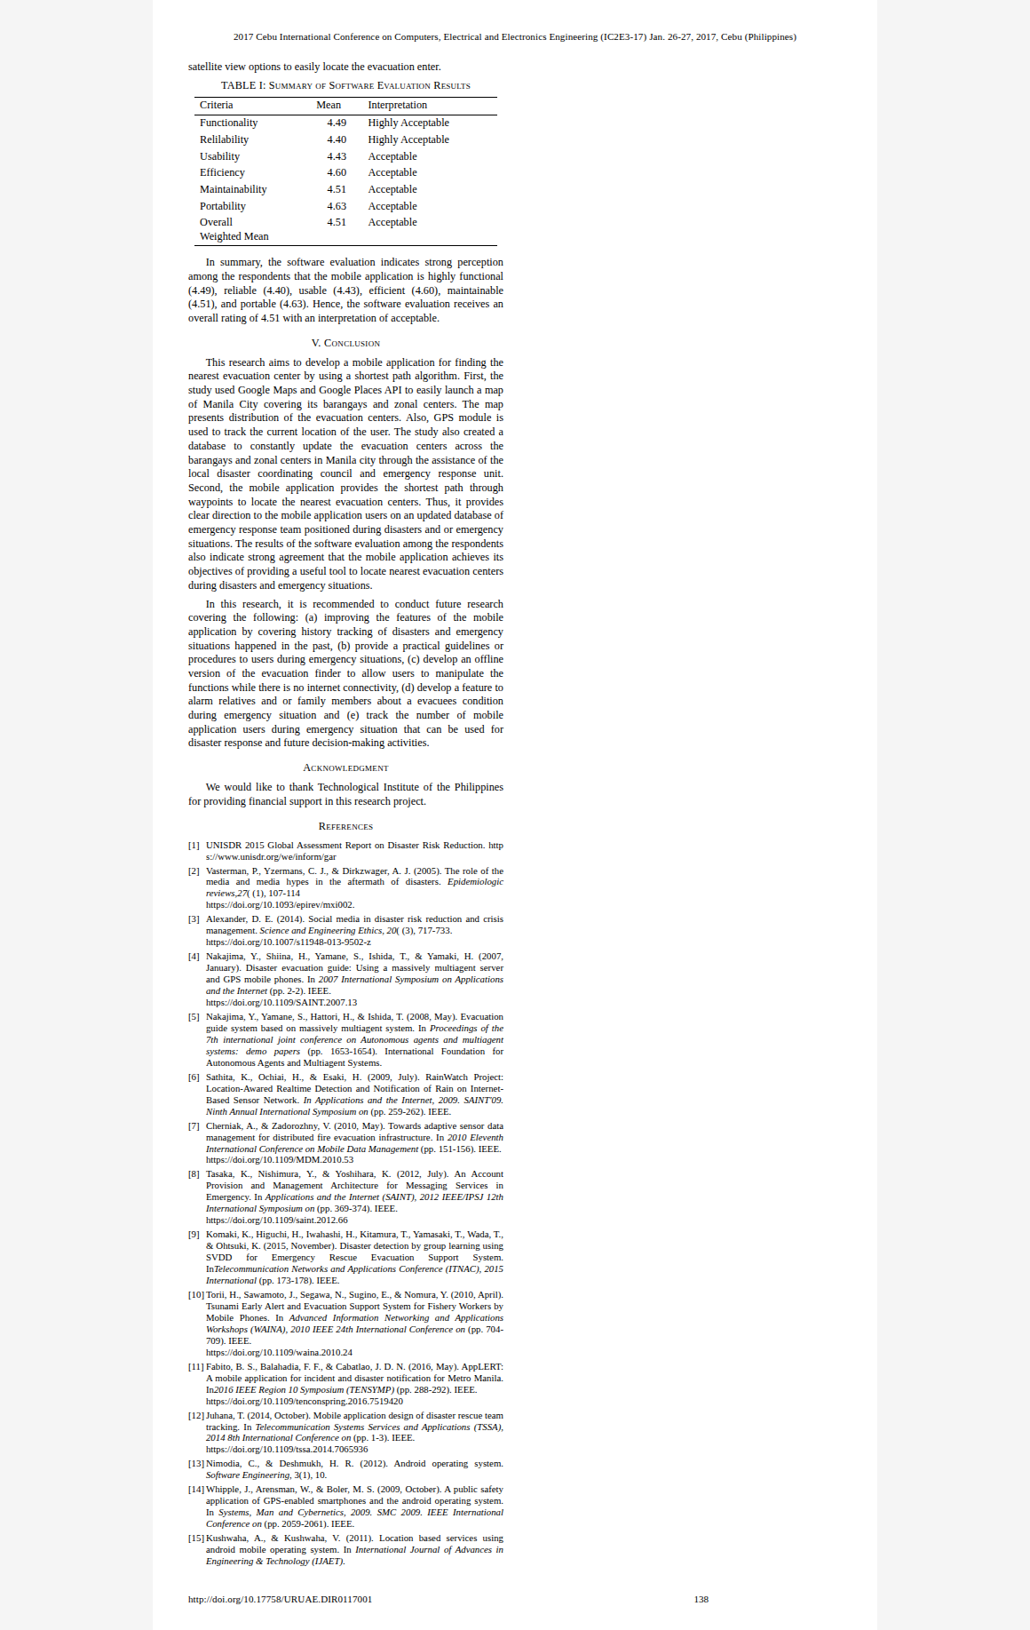2017 Cebu International Conference on Computers, Electrical and Electronics Engineering (IC2E3-17) Jan. 26-27, 2017, Cebu (Philippines)
satellite view options to easily locate the evacuation enter.
TABLE I: Summary of Software Evaluation Results
| Criteria | Mean | Interpretation |
| --- | --- | --- |
| Functionality | 4.49 | Highly Acceptable |
| Relilability | 4.40 | Highly Acceptable |
| Usability | 4.43 | Acceptable |
| Efficiency | 4.60 | Acceptable |
| Maintainability | 4.51 | Acceptable |
| Portability | 4.63 | Acceptable |
| Overall Weighted Mean | 4.51 | Acceptable |
In summary, the software evaluation indicates strong perception among the respondents that the mobile application is highly functional (4.49), reliable (4.40), usable (4.43), efficient (4.60), maintainable (4.51), and portable (4.63). Hence, the software evaluation receives an overall rating of 4.51 with an interpretation of acceptable.
V. Conclusion
This research aims to develop a mobile application for finding the nearest evacuation center by using a shortest path algorithm. First, the study used Google Maps and Google Places API to easily launch a map of Manila City covering its barangays and zonal centers. The map presents distribution of the evacuation centers. Also, GPS module is used to track the current location of the user. The study also created a database to constantly update the evacuation centers across the barangays and zonal centers in Manila city through the assistance of the local disaster coordinating council and emergency response unit. Second, the mobile application provides the shortest path through waypoints to locate the nearest evacuation centers. Thus, it provides clear direction to the mobile application users on an updated database of emergency response team positioned during disasters and or emergency situations. The results of the software evaluation among the respondents also indicate strong agreement that the mobile application achieves its objectives of providing a useful tool to locate nearest evacuation centers during disasters and emergency situations.
In this research, it is recommended to conduct future research covering the following: (a) improving the features of the mobile application by covering history tracking of disasters and emergency situations happened in the past, (b) provide a practical guidelines or procedures to users during emergency situations, (c) develop an offline version of the evacuation finder to allow users to manipulate the functions while there is no internet connectivity, (d) develop a feature to alarm relatives and or family members about a evacuees condition during emergency situation and (e) track the number of mobile application users during emergency situation that can be used for disaster response and future decision-making activities.
Acknowledgment
We would like to thank Technological Institute of the Philippines for providing financial support in this research project.
References
[1] UNISDR 2015 Global Assessment Report on Disaster Risk Reduction. https://www.unisdr.org/we/inform/gar
[2] Vasterman, P., Yzermans, C. J., & Dirkzwager, A. J. (2005). The role of the media and media hypes in the aftermath of disasters. Epidemiologic reviews,27( (1), 107-114
https://doi.org/10.1093/epirev/mxi002.
[3] Alexander, D. E. (2014). Social media in disaster risk reduction and crisis management. Science and Engineering Ethics, 20( (3), 717-733.
https://doi.org/10.1007/s11948-013-9502-z
[4] Nakajima, Y., Shiina, H., Yamane, S., Ishida, T., & Yamaki, H. (2007, January). Disaster evacuation guide: Using a massively multiagent server and GPS mobile phones. In 2007 International Symposium on Applications and the Internet (pp. 2-2). IEEE.
https://doi.org/10.1109/SAINT.2007.13
[5] Nakajima, Y., Yamane, S., Hattori, H., & Ishida, T. (2008, May). Evacuation guide system based on massively multiagent system. In Proceedings of the 7th international joint conference on Autonomous agents and multiagent systems: demo papers (pp. 1653-1654). International Foundation for Autonomous Agents and Multiagent Systems.
[6] Sathita, K., Ochiai, H., & Esaki, H. (2009, July). RainWatch Project: Location-Awared Realtime Detection and Notification of Rain on Internet-Based Sensor Network. In Applications and the Internet, 2009. SAINT'09. Ninth Annual International Symposium on (pp. 259-262). IEEE.
[7] Cherniak, A., & Zadorozhny, V. (2010, May). Towards adaptive sensor data management for distributed fire evacuation infrastructure. In 2010 Eleventh International Conference on Mobile Data Management (pp. 151-156). IEEE.
https://doi.org/10.1109/MDM.2010.53
[8] Tasaka, K., Nishimura, Y., & Yoshihara, K. (2012, July). An Account Provision and Management Architecture for Messaging Services in Emergency. In Applications and the Internet (SAINT), 2012 IEEE/IPSJ 12th International Symposium on (pp. 369-374). IEEE.
https://doi.org/10.1109/saint.2012.66
[9] Komaki, K., Higuchi, H., Iwahashi, H., Kitamura, T., Yamasaki, T., Wada, T., & Ohtsuki, K. (2015, November). Disaster detection by group learning using SVDD for Emergency Rescue Evacuation Support System. InTelecommunication Networks and Applications Conference (ITNAC), 2015 International (pp. 173-178). IEEE.
[10] Torii, H., Sawamoto, J., Segawa, N., Sugino, E., & Nomura, Y. (2010, April). Tsunami Early Alert and Evacuation Support System for Fishery Workers by Mobile Phones. In Advanced Information Networking and Applications Workshops (WAINA), 2010 IEEE 24th International Conference on (pp. 704-709). IEEE.
https://doi.org/10.1109/waina.2010.24
[11] Fabito, B. S., Balahadia, F. F., & Cabatlao, J. D. N. (2016, May). AppLERT: A mobile application for incident and disaster notification for Metro Manila. In2016 IEEE Region 10 Symposium (TENSYMP) (pp. 288-292). IEEE.
https://doi.org/10.1109/tenconspring.2016.7519420
[12] Juhana, T. (2014, October). Mobile application design of disaster rescue team tracking. In Telecommunication Systems Services and Applications (TSSA), 2014 8th International Conference on (pp. 1-3). IEEE.
https://doi.org/10.1109/tssa.2014.7065936
[13] Nimodia, C., & Deshmukh, H. R. (2012). Android operating system. Software Engineering, 3(1), 10.
[14] Whipple, J., Arensman, W., & Boler, M. S. (2009, October). A public safety application of GPS-enabled smartphones and the android operating system. In Systems, Man and Cybernetics, 2009. SMC 2009. IEEE International Conference on (pp. 2059-2061). IEEE.
[15] Kushwaha, A., & Kushwaha, V. (2011). Location based services using android mobile operating system. In International Journal of Advances in Engineering & Technology (IJAET).
http://doi.org/10.17758/URUAE.DIR0117001
138